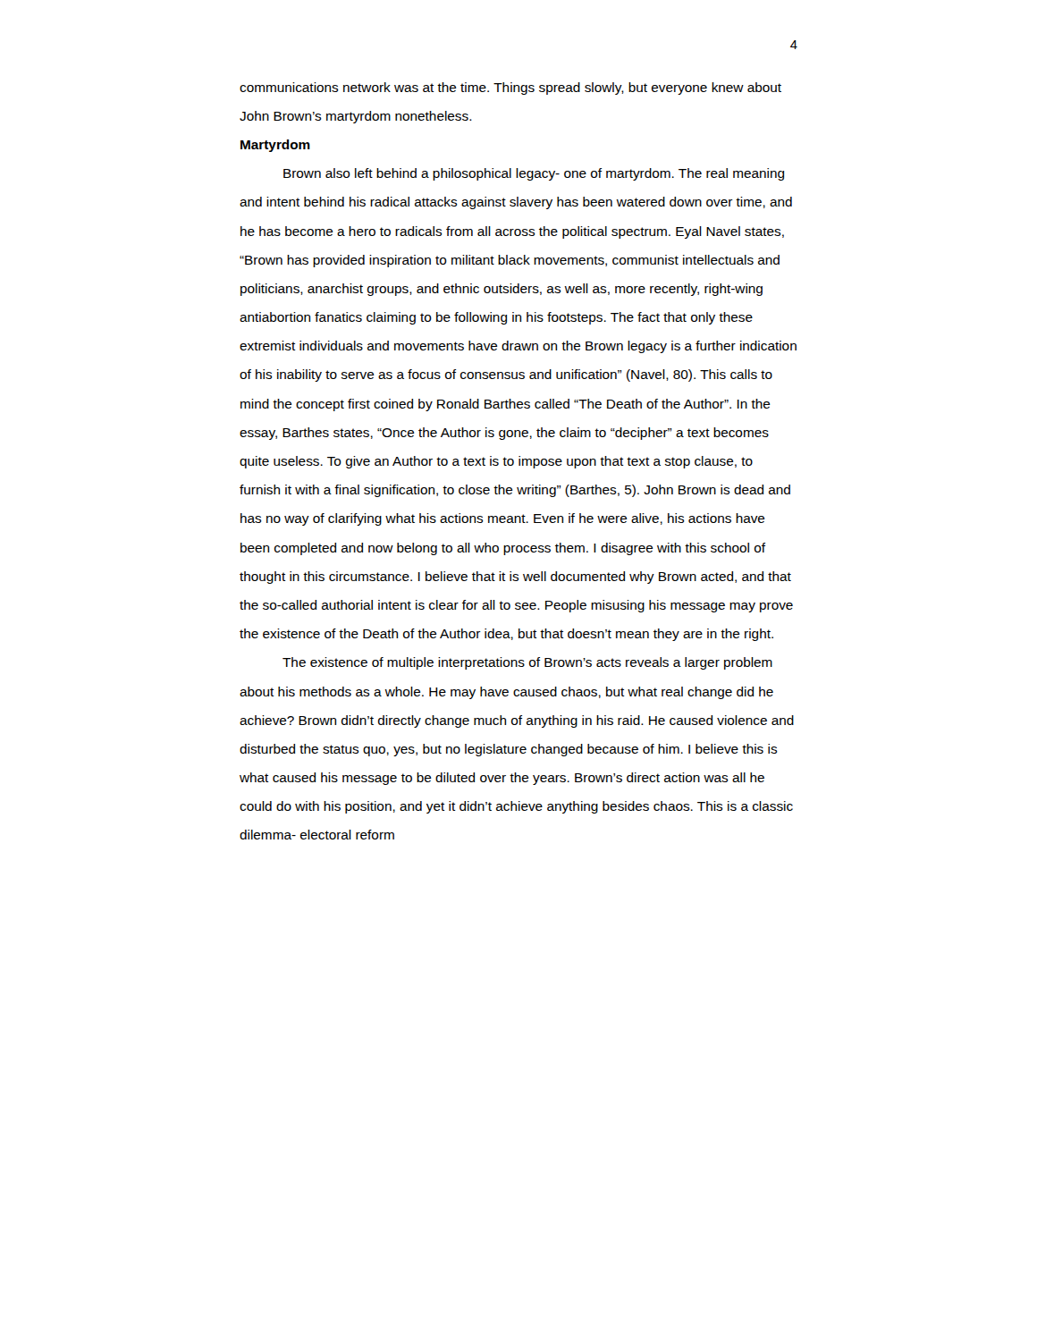4
communications network was at the time. Things spread slowly, but everyone knew about John Brown’s martyrdom nonetheless.
Martyrdom
Brown also left behind a philosophical legacy- one of martyrdom. The real meaning and intent behind his radical attacks against slavery has been watered down over time, and he has become a hero to radicals from all across the political spectrum. Eyal Navel states, “Brown has provided inspiration to militant black movements, communist intellectuals and politicians, anarchist groups, and ethnic outsiders, as well as, more recently, right-wing antiabortion fanatics claiming to be following in his footsteps. The fact that only these extremist individuals and movements have drawn on the Brown legacy is a further indication of his inability to serve as a focus of consensus and unification” (Navel, 80). This calls to mind the concept first coined by Ronald Barthes called “The Death of the Author”. In the essay, Barthes states, “Once the Author is gone, the claim to “decipher” a text becomes quite useless. To give an Author to a text is to impose upon that text a stop clause, to furnish it with a final signification, to close the writing” (Barthes, 5). John Brown is dead and has no way of clarifying what his actions meant. Even if he were alive, his actions have been completed and now belong to all who process them. I disagree with this school of thought in this circumstance. I believe that it is well documented why Brown acted, and that the so-called authorial intent is clear for all to see. People misusing his message may prove the existence of the Death of the Author idea, but that doesn’t mean they are in the right.
The existence of multiple interpretations of Brown’s acts reveals a larger problem about his methods as a whole. He may have caused chaos, but what real change did he achieve? Brown didn’t directly change much of anything in his raid. He caused violence and disturbed the status quo, yes, but no legislature changed because of him. I believe this is what caused his message to be diluted over the years. Brown’s direct action was all he could do with his position, and yet it didn’t achieve anything besides chaos. This is a classic dilemma- electoral reform